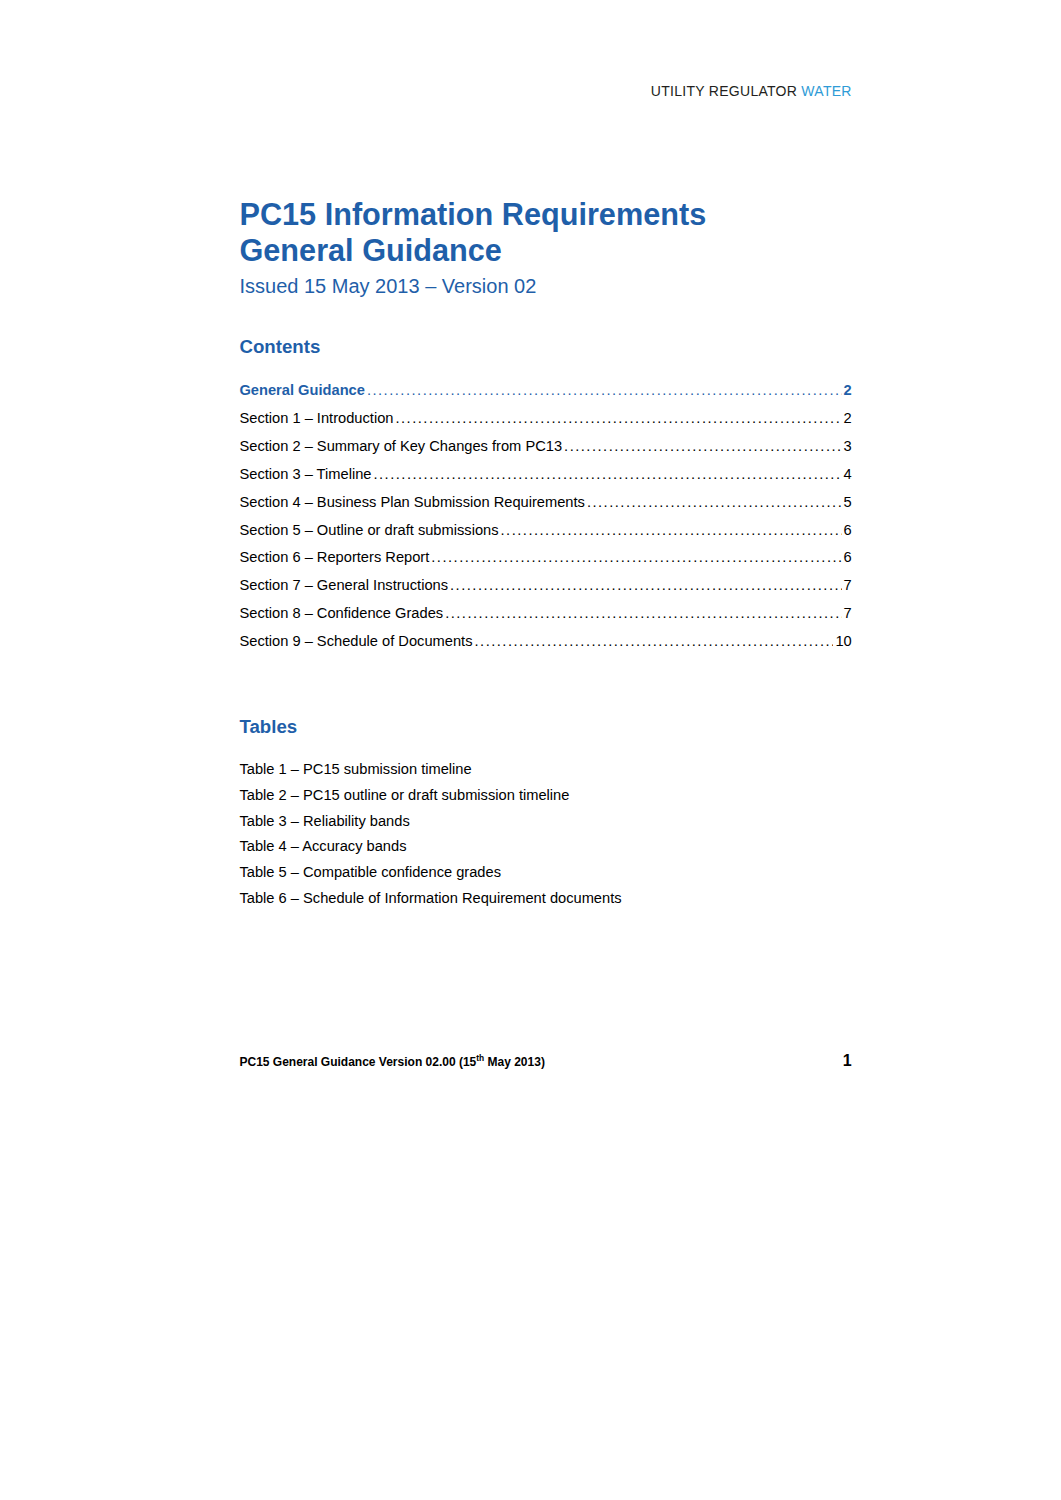UTILITY REGULATOR WATER
PC15 Information Requirements
General Guidance
Issued 15 May 2013 – Version 02
Contents
General Guidance .......................................................................................... 2
Section 1 – Introduction ............................................................................................... 2
Section 2 – Summary of Key Changes from PC13 ....................................................... 3
Section 3 – Timeline ..................................................................................................... 4
Section 4 – Business Plan Submission Requirements ................................................. 5
Section 5 – Outline or draft submissions ....................................................................... 6
Section 6 – Reporters Report ....................................................................................... 6
Section 7 – General Instructions ................................................................................... 7
Section 8 – Confidence Grades .................................................................................... 7
Section 9 – Schedule of Documents ........................................................................... 10
Tables
Table 1 – PC15 submission timeline
Table 2 – PC15 outline or draft submission timeline
Table 3 – Reliability bands
Table 4 – Accuracy bands
Table 5 – Compatible confidence grades
Table 6 – Schedule of Information Requirement documents
PC15 General Guidance Version 02.00 (15th May 2013) 1